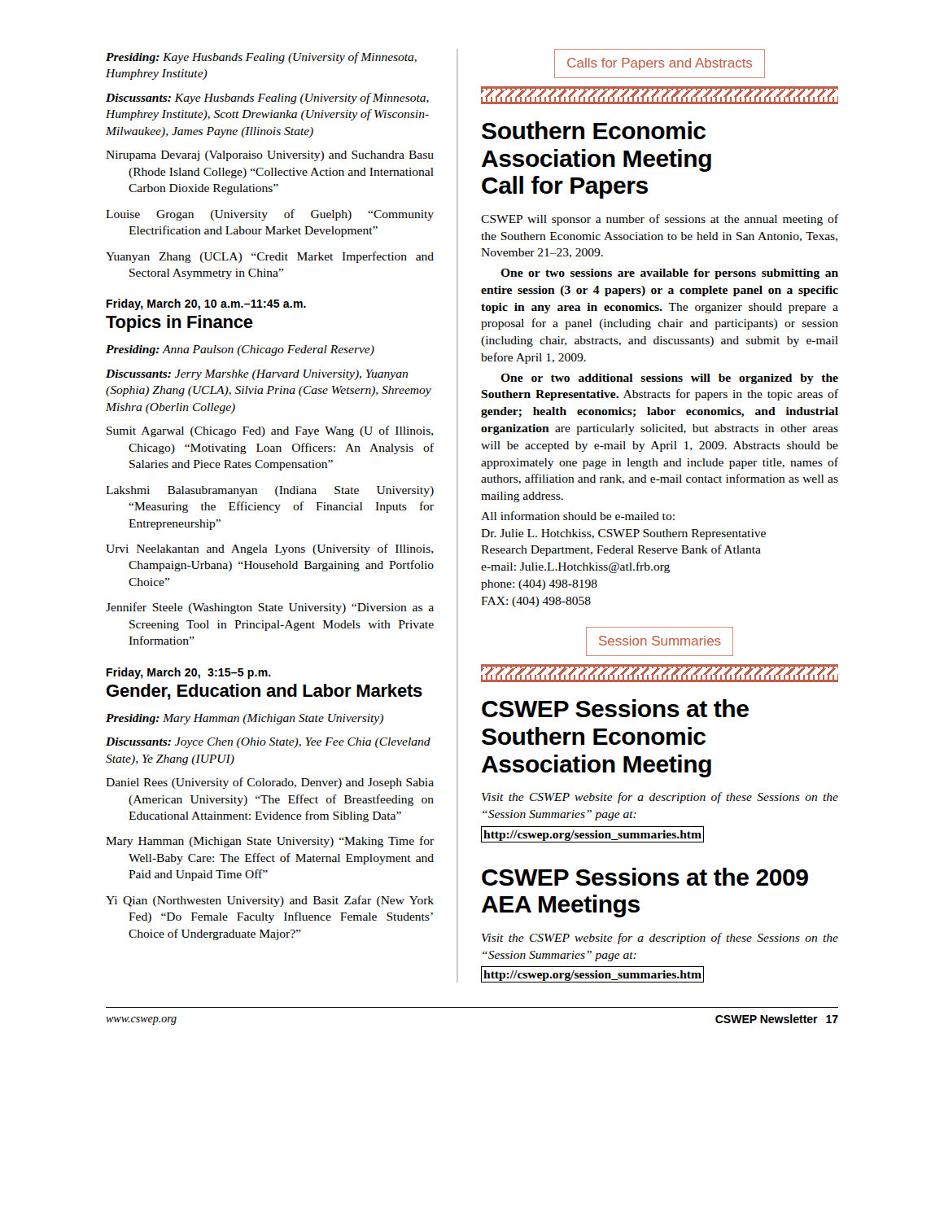Presiding: Kaye Husbands Fealing (University of Minnesota, Humphrey Institute)
Discussants: Kaye Husbands Fealing (University of Minnesota, Humphrey Institute), Scott Drewianka (University of Wisconsin-Milwaukee), James Payne (Illinois State)
Nirupama Devaraj (Valporaiso University) and Suchandra Basu (Rhode Island College) “Collective Action and International Carbon Dioxide Regulations”
Louise Grogan (University of Guelph) “Community Electrification and Labour Market Development”
Yuanyan Zhang (UCLA) “Credit Market Imperfection and Sectoral Asymmetry in China”
Friday, March 20, 10 a.m.–11:45 a.m.
Topics in Finance
Presiding: Anna Paulson (Chicago Federal Reserve)
Discussants: Jerry Marshke (Harvard University), Yuanyan (Sophia) Zhang (UCLA), Silvia Prina (Case Wetsern), Shreemoy Mishra (Oberlin College)
Sumit Agarwal (Chicago Fed) and Faye Wang (U of Illinois, Chicago) “Motivating Loan Officers: An Analysis of Salaries and Piece Rates Compensation”
Lakshmi Balasubramanyan (Indiana State University) “Measuring the Efficiency of Financial Inputs for Entrepreneurship”
Urvi Neelakantan and Angela Lyons (University of Illinois, Champaign-Urbana) “Household Bargaining and Portfolio Choice”
Jennifer Steele (Washington State University) “Diversion as a Screening Tool in Principal-Agent Models with Private Information”
Friday, March 20, 3:15–5 p.m.
Gender, Education and Labor Markets
Presiding: Mary Hamman (Michigan State University)
Discussants: Joyce Chen (Ohio State), Yee Fee Chia (Cleveland State), Ye Zhang (IUPUI)
Daniel Rees (University of Colorado, Denver) and Joseph Sabia (American University) “The Effect of Breastfeeding on Educational Attainment: Evidence from Sibling Data”
Mary Hamman (Michigan State University) “Making Time for Well-Baby Care: The Effect of Maternal Employment and Paid and Unpaid Time Off”
Yi Qian (Northwesten University) and Basit Zafar (New York Fed) “Do Female Faculty Influence Female Students’ Choice of Undergraduate Major?”
Calls for Papers and Abstracts
Southern Economic
Association Meeting
Call for Papers
CSWEP will sponsor a number of sessions at the annual meeting of the Southern Economic Association to be held in San Antonio, Texas, November 21–23, 2009.
One or two sessions are available for persons submitting an entire session (3 or 4 papers) or a complete panel on a specific topic in any area in economics. The organizer should prepare a proposal for a panel (including chair and participants) or session (including chair, abstracts, and discussants) and submit by e-mail before April 1, 2009.
One or two additional sessions will be organized by the Southern Representative. Abstracts for papers in the topic areas of gender; health economics; labor economics, and industrial organization are particularly solicited, but abstracts in other areas will be accepted by e-mail by April 1, 2009. Abstracts should be approximately one page in length and include paper title, names of authors, affiliation and rank, and e-mail contact information as well as mailing address.
All information should be e-mailed to:
Dr. Julie L. Hotchkiss, CSWEP Southern Representative
Research Department, Federal Reserve Bank of Atlanta
e-mail: Julie.L.Hotchkiss@atl.frb.org
phone: (404) 498-8198
FAX: (404) 498-8058
Session Summaries
CSWEP Sessions at the
Southern Economic
Association Meeting
Visit the CSWEP website for a description of these Sessions on the “Session Summaries” page at:
http://cswep.org/session_summaries.htm
CSWEP Sessions at the 2009
AEA Meetings
Visit the CSWEP website for a description of these Sessions on the “Session Summaries” page at:
http://cswep.org/session_summaries.htm
www.cswep.org
CSWEP Newsletter 17